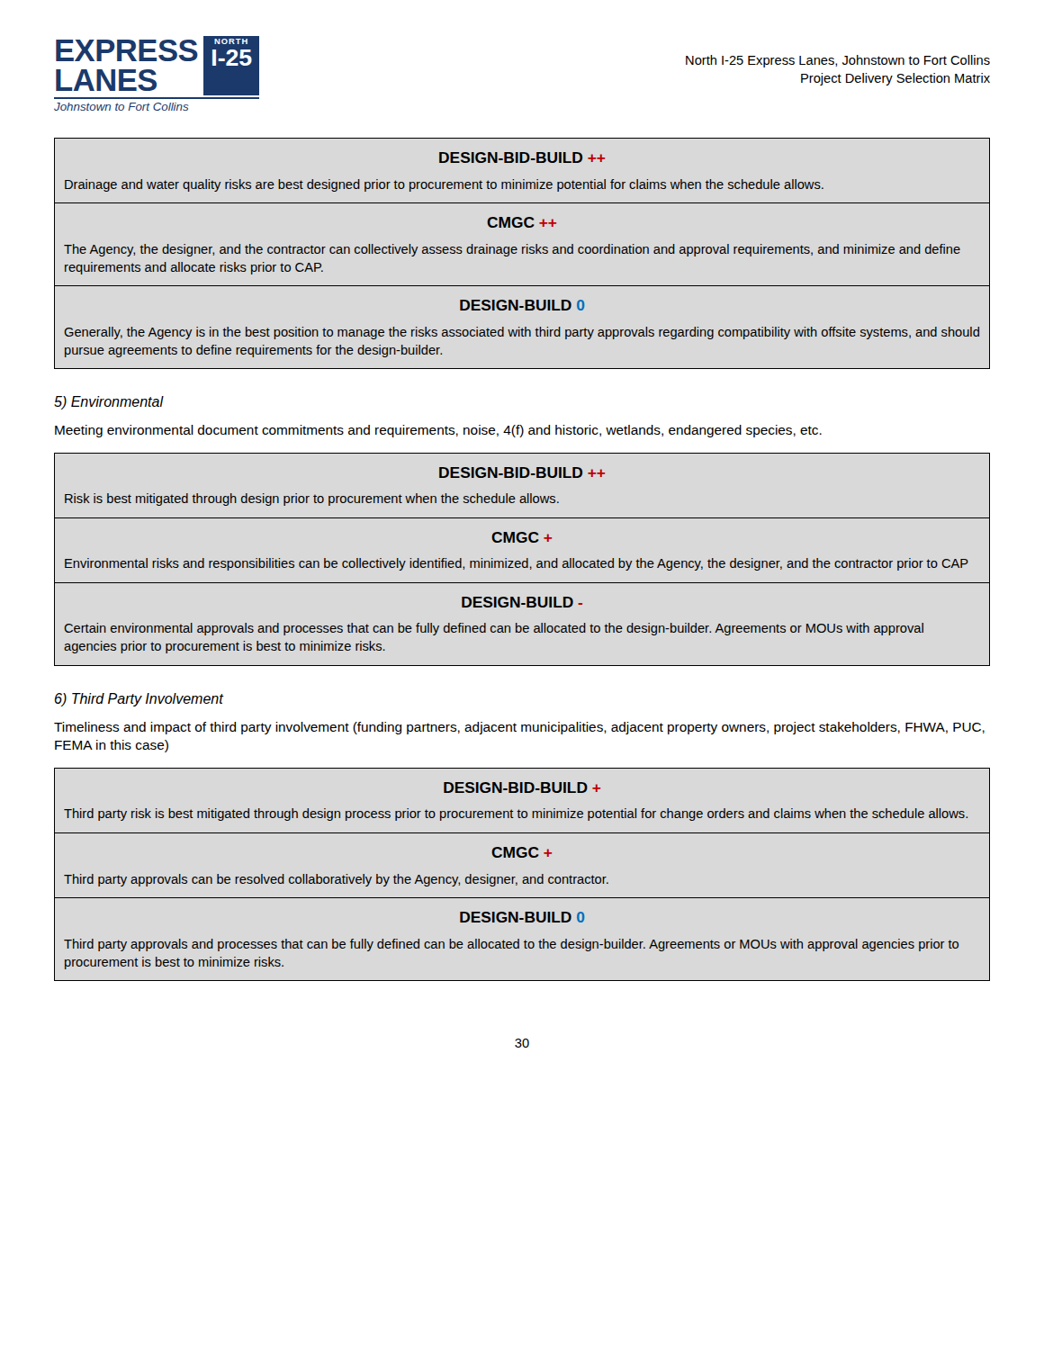EXPRESS LANES
NORTH I-25
Johnstown to Fort Collins
North I-25 Express Lanes, Johnstown to Fort Collins
Project Delivery Selection Matrix
DESIGN-BID-BUILD ++
Drainage and water quality risks are best designed prior to procurement to minimize potential for claims when the schedule allows.
CMGC ++
The Agency, the designer, and the contractor can collectively assess drainage risks and coordination and approval requirements, and minimize and define requirements and allocate risks prior to CAP.
DESIGN-BUILD 0
Generally, the Agency is in the best position to manage the risks associated with third party approvals regarding compatibility with offsite systems, and should pursue agreements to define requirements for the design-builder.
5) Environmental
Meeting environmental document commitments and requirements, noise, 4(f) and historic, wetlands, endangered species, etc.
DESIGN-BID-BUILD ++
Risk is best mitigated through design prior to procurement when the schedule allows.
CMGC +
Environmental risks and responsibilities can be collectively identified, minimized, and allocated by the Agency, the designer, and the contractor prior to CAP
DESIGN-BUILD -
Certain environmental approvals and processes that can be fully defined can be allocated to the design-builder. Agreements or MOUs with approval agencies prior to procurement is best to minimize risks.
6) Third Party Involvement
Timeliness and impact of third party involvement (funding partners, adjacent municipalities, adjacent property owners, project stakeholders, FHWA, PUC, FEMA in this case)
DESIGN-BID-BUILD +
Third party risk is best mitigated through design process prior to procurement to minimize potential for change orders and claims when the schedule allows.
CMGC +
Third party approvals can be resolved collaboratively by the Agency, designer, and contractor.
DESIGN-BUILD 0
Third party approvals and processes that can be fully defined can be allocated to the design-builder. Agreements or MOUs with approval agencies prior to procurement is best to minimize risks.
30